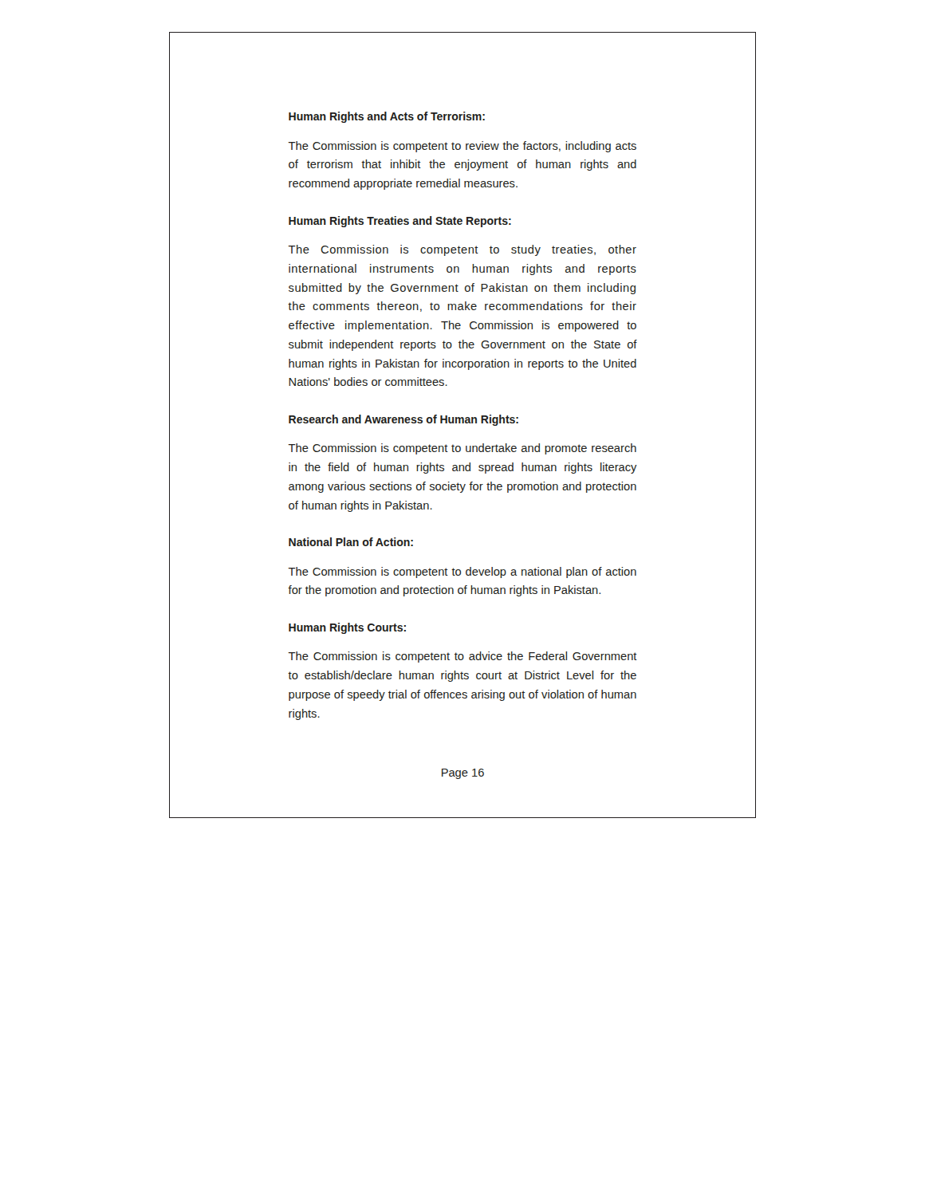Human Rights and Acts of Terrorism:
The Commission is competent to review the factors, including acts of terrorism that inhibit the enjoyment of human rights and recommend appropriate remedial measures.
Human Rights Treaties and State Reports:
The Commission is competent to study treaties, other international instruments on human rights and reports submitted by the Government of Pakistan on them including the comments thereon, to make recommendations for their effective implementation. The Commission is empowered to submit independent reports to the Government on the State of human rights in Pakistan for incorporation in reports to the United Nations' bodies or committees.
Research and Awareness of Human Rights:
The Commission is competent to undertake and promote research in the field of human rights and spread human rights literacy among various sections of society for the promotion and protection of human rights in Pakistan.
National Plan of Action:
The Commission is competent to develop a national plan of action for the promotion and protection of human rights in Pakistan.
Human Rights Courts:
The Commission is competent to advice the Federal Government to establish/declare human rights court at District Level for the purpose of speedy trial of offences arising out of violation of human rights.
Page 16